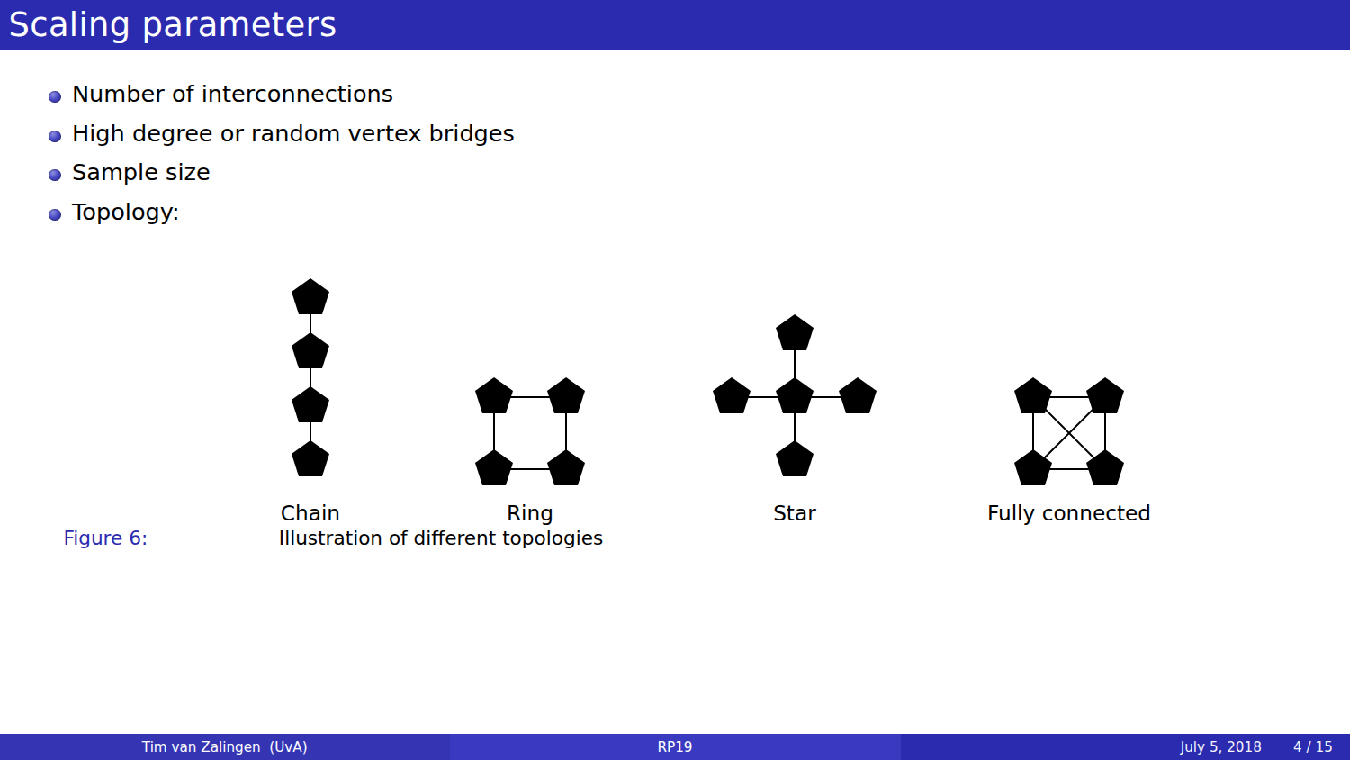Scaling parameters
Number of interconnections
High degree or random vertex bridges
Sample size
Topology:
Chain
Ring
Star
Fully connected
Figure 6: Illustration of different topologies
Tim van Zalingen (UvA)
RP19
July 5, 2018 4 / 15